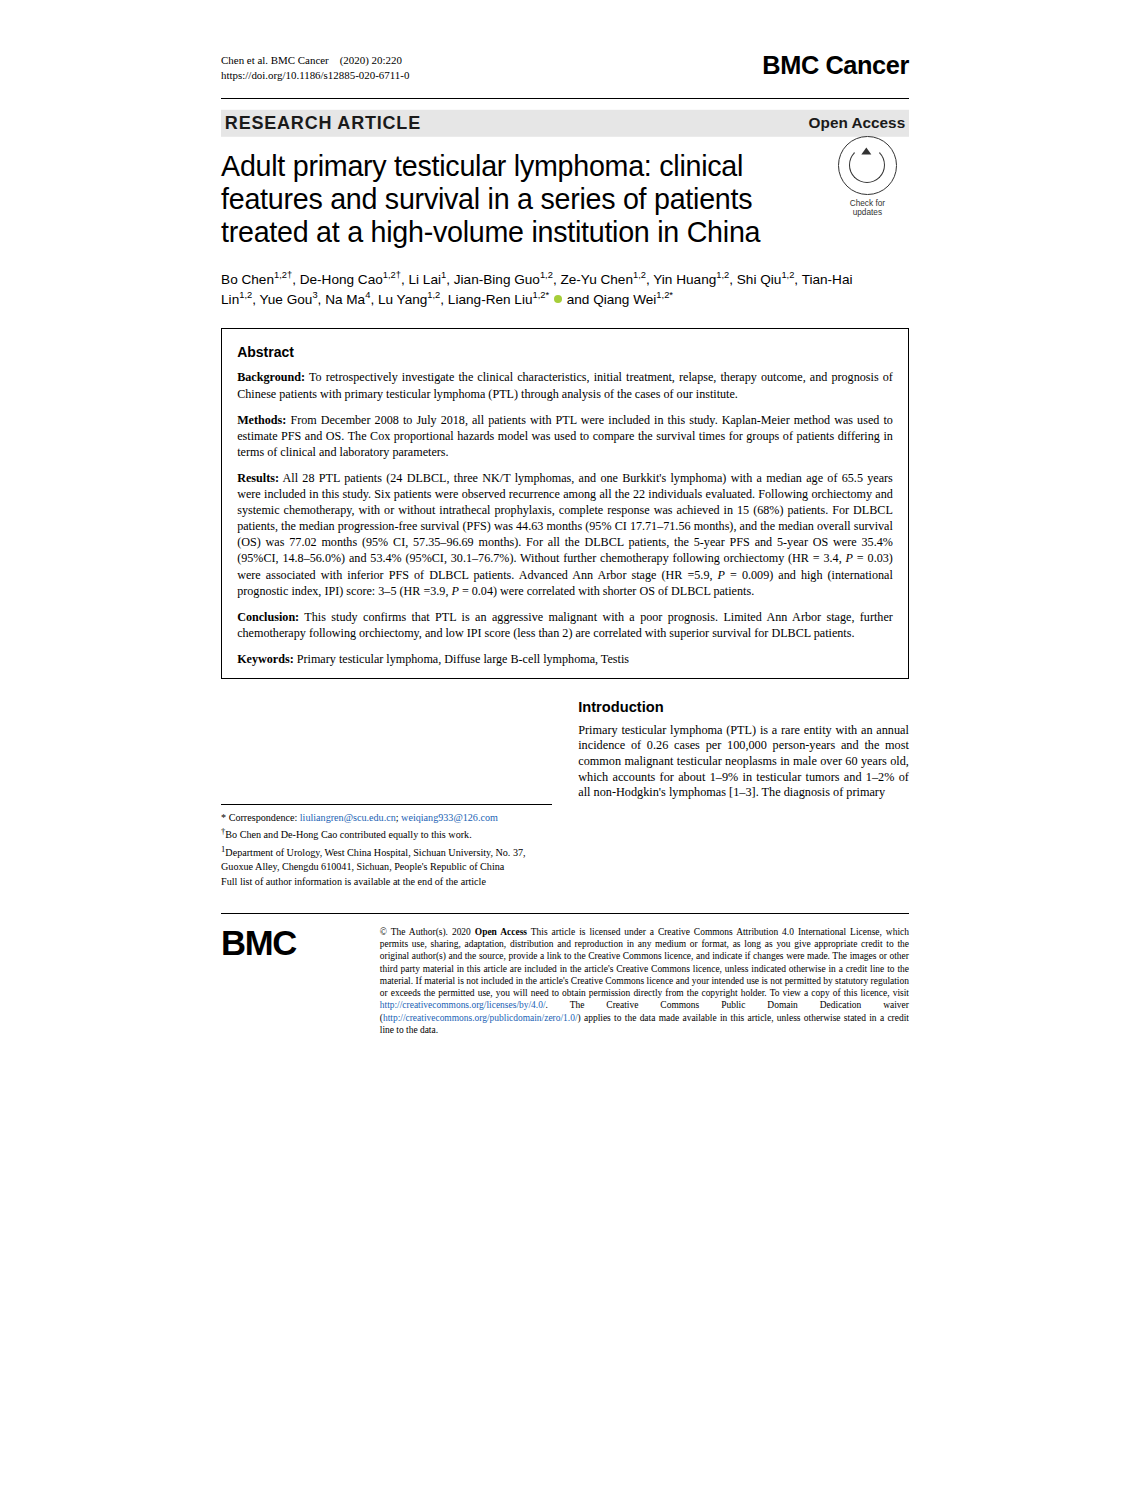Chen et al. BMC Cancer (2020) 20:220
https://doi.org/10.1186/s12885-020-6711-0
BMC Cancer
RESEARCH ARTICLE
Open Access
Check for
updates
Adult primary testicular lymphoma: clinical features and survival in a series of patients treated at a high-volume institution in China
Bo Chen1,2†, De-Hong Cao1,2†, Li Lai1, Jian-Bing Guo1,2, Ze-Yu Chen1,2, Yin Huang1,2, Shi Qiu1,2, Tian-Hai Lin1,2, Yue Gou3, Na Ma4, Lu Yang1,2, Liang-Ren Liu1,2* and Qiang Wei1,2*
Abstract
Background: To retrospectively investigate the clinical characteristics, initial treatment, relapse, therapy outcome, and prognosis of Chinese patients with primary testicular lymphoma (PTL) through analysis of the cases of our institute.
Methods: From December 2008 to July 2018, all patients with PTL were included in this study. Kaplan-Meier method was used to estimate PFS and OS. The Cox proportional hazards model was used to compare the survival times for groups of patients differing in terms of clinical and laboratory parameters.
Results: All 28 PTL patients (24 DLBCL, three NK/T lymphomas, and one Burkkit's lymphoma) with a median age of 65.5 years were included in this study. Six patients were observed recurrence among all the 22 individuals evaluated. Following orchiectomy and systemic chemotherapy, with or without intrathecal prophylaxis, complete response was achieved in 15 (68%) patients. For DLBCL patients, the median progression-free survival (PFS) was 44.63 months (95% CI 17.71–71.56 months), and the median overall survival (OS) was 77.02 months (95% CI, 57.35–96.69 months). For all the DLBCL patients, the 5-year PFS and 5-year OS were 35.4% (95%CI, 14.8–56.0%) and 53.4% (95%CI, 30.1–76.7%). Without further chemotherapy following orchiectomy (HR = 3.4, P = 0.03) were associated with inferior PFS of DLBCL patients. Advanced Ann Arbor stage (HR =5.9, P = 0.009) and high (international prognostic index, IPI) score: 3–5 (HR =3.9, P = 0.04) were correlated with shorter OS of DLBCL patients.
Conclusion: This study confirms that PTL is an aggressive malignant with a poor prognosis. Limited Ann Arbor stage, further chemotherapy following orchiectomy, and low IPI score (less than 2) are correlated with superior survival for DLBCL patients.
Keywords: Primary testicular lymphoma, Diffuse large B-cell lymphoma, Testis
* Correspondence: liuliangren@scu.edu.cn; weiqiang933@126.com
†Bo Chen and De-Hong Cao contributed equally to this work.
1Department of Urology, West China Hospital, Sichuan University, No. 37, Guoxue Alley, Chengdu 610041, Sichuan, People's Republic of China
Full list of author information is available at the end of the article
Introduction
Primary testicular lymphoma (PTL) is a rare entity with an annual incidence of 0.26 cases per 100,000 person-years and the most common malignant testicular neoplasms in male over 60 years old, which accounts for about 1–9% in testicular tumors and 1–2% of all non-Hodgkin's lymphomas [1–3]. The diagnosis of primary
BMC
© The Author(s). 2020 Open Access This article is licensed under a Creative Commons Attribution 4.0 International License, which permits use, sharing, adaptation, distribution and reproduction in any medium or format, as long as you give appropriate credit to the original author(s) and the source, provide a link to the Creative Commons licence, and indicate if changes were made. The images or other third party material in this article are included in the article's Creative Commons licence, unless indicated otherwise in a credit line to the material. If material is not included in the article's Creative Commons licence and your intended use is not permitted by statutory regulation or exceeds the permitted use, you will need to obtain permission directly from the copyright holder. To view a copy of this licence, visit http://creativecommons.org/licenses/by/4.0/. The Creative Commons Public Domain Dedication waiver (http://creativecommons.org/publicdomain/zero/1.0/) applies to the data made available in this article, unless otherwise stated in a credit line to the data.